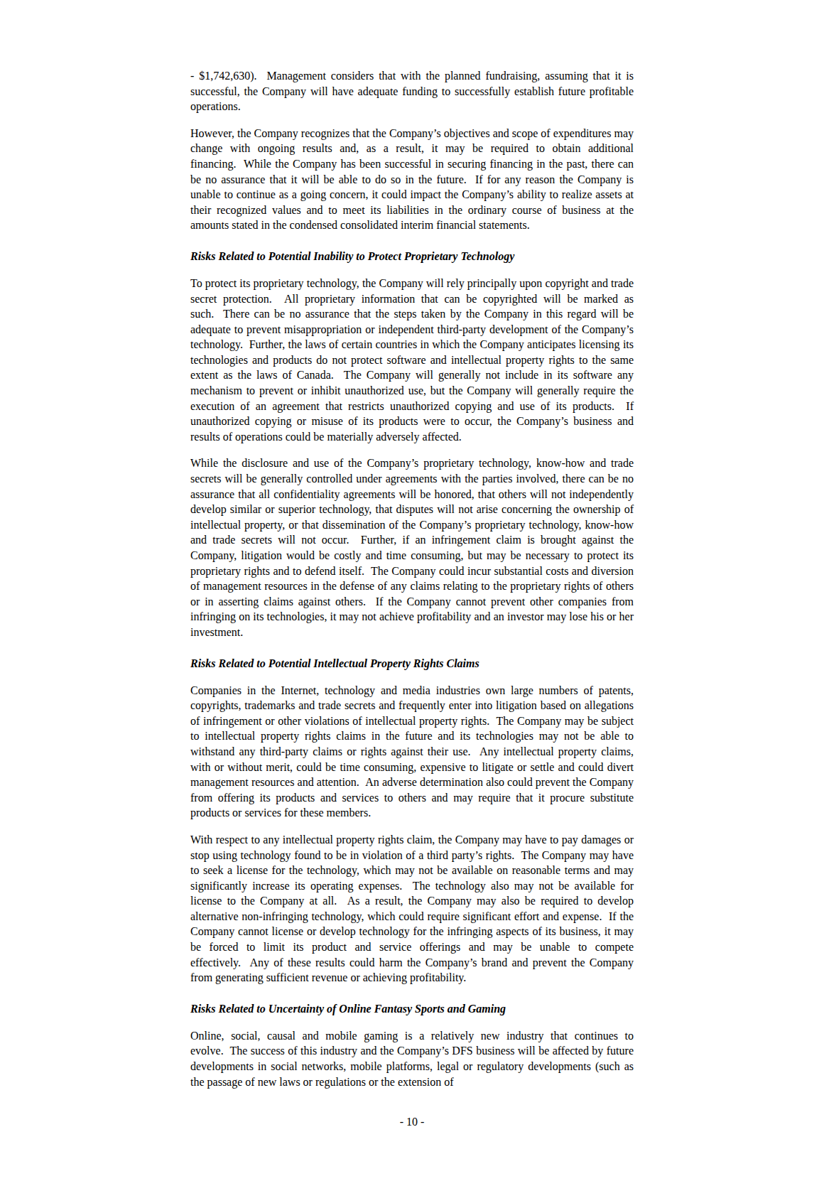- $1,742,630). Management considers that with the planned fundraising, assuming that it is successful, the Company will have adequate funding to successfully establish future profitable operations.
However, the Company recognizes that the Company’s objectives and scope of expenditures may change with ongoing results and, as a result, it may be required to obtain additional financing. While the Company has been successful in securing financing in the past, there can be no assurance that it will be able to do so in the future. If for any reason the Company is unable to continue as a going concern, it could impact the Company’s ability to realize assets at their recognized values and to meet its liabilities in the ordinary course of business at the amounts stated in the condensed consolidated interim financial statements.
Risks Related to Potential Inability to Protect Proprietary Technology
To protect its proprietary technology, the Company will rely principally upon copyright and trade secret protection. All proprietary information that can be copyrighted will be marked as such. There can be no assurance that the steps taken by the Company in this regard will be adequate to prevent misappropriation or independent third-party development of the Company’s technology. Further, the laws of certain countries in which the Company anticipates licensing its technologies and products do not protect software and intellectual property rights to the same extent as the laws of Canada. The Company will generally not include in its software any mechanism to prevent or inhibit unauthorized use, but the Company will generally require the execution of an agreement that restricts unauthorized copying and use of its products. If unauthorized copying or misuse of its products were to occur, the Company’s business and results of operations could be materially adversely affected.
While the disclosure and use of the Company’s proprietary technology, know-how and trade secrets will be generally controlled under agreements with the parties involved, there can be no assurance that all confidentiality agreements will be honored, that others will not independently develop similar or superior technology, that disputes will not arise concerning the ownership of intellectual property, or that dissemination of the Company’s proprietary technology, know-how and trade secrets will not occur. Further, if an infringement claim is brought against the Company, litigation would be costly and time consuming, but may be necessary to protect its proprietary rights and to defend itself. The Company could incur substantial costs and diversion of management resources in the defense of any claims relating to the proprietary rights of others or in asserting claims against others. If the Company cannot prevent other companies from infringing on its technologies, it may not achieve profitability and an investor may lose his or her investment.
Risks Related to Potential Intellectual Property Rights Claims
Companies in the Internet, technology and media industries own large numbers of patents, copyrights, trademarks and trade secrets and frequently enter into litigation based on allegations of infringement or other violations of intellectual property rights. The Company may be subject to intellectual property rights claims in the future and its technologies may not be able to withstand any third-party claims or rights against their use. Any intellectual property claims, with or without merit, could be time consuming, expensive to litigate or settle and could divert management resources and attention. An adverse determination also could prevent the Company from offering its products and services to others and may require that it procure substitute products or services for these members.
With respect to any intellectual property rights claim, the Company may have to pay damages or stop using technology found to be in violation of a third party’s rights. The Company may have to seek a license for the technology, which may not be available on reasonable terms and may significantly increase its operating expenses. The technology also may not be available for license to the Company at all. As a result, the Company may also be required to develop alternative non-infringing technology, which could require significant effort and expense. If the Company cannot license or develop technology for the infringing aspects of its business, it may be forced to limit its product and service offerings and may be unable to compete effectively. Any of these results could harm the Company’s brand and prevent the Company from generating sufficient revenue or achieving profitability.
Risks Related to Uncertainty of Online Fantasy Sports and Gaming
Online, social, causal and mobile gaming is a relatively new industry that continues to evolve. The success of this industry and the Company’s DFS business will be affected by future developments in social networks, mobile platforms, legal or regulatory developments (such as the passage of new laws or regulations or the extension of
- 10 -